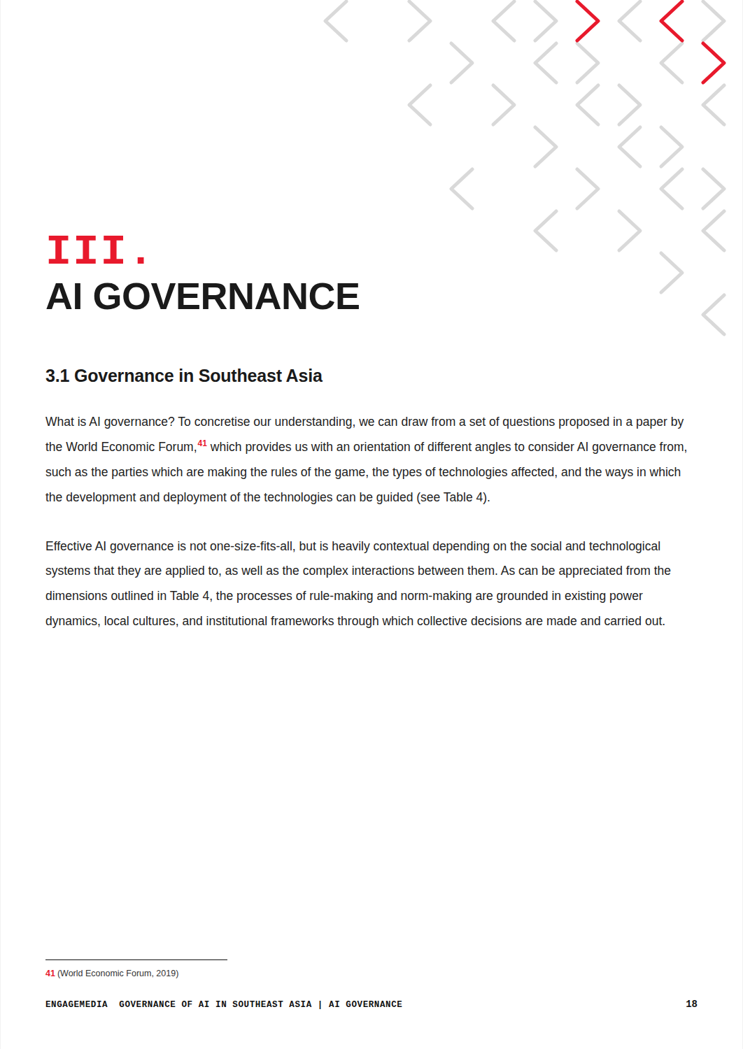III.
AI GOVERNANCE
3.1 Governance in Southeast Asia
What is AI governance? To concretise our understanding, we can draw from a set of questions proposed in a paper by the World Economic Forum,41 which provides us with an orientation of different angles to consider AI governance from, such as the parties which are making the rules of the game, the types of technologies affected, and the ways in which the development and deployment of the technologies can be guided (see Table 4).
Effective AI governance is not one-size-fits-all, but is heavily contextual depending on the social and technological systems that they are applied to, as well as the complex interactions between them. As can be appreciated from the dimensions outlined in Table 4, the processes of rule-making and norm-making are grounded in existing power dynamics, local cultures, and institutional frameworks through which collective decisions are made and carried out.
41(World Economic Forum, 2019)
ENGAGEMEDIA GOVERNANCE OF AI IN SOUTHEAST ASIA | AI GOVERNANCE
18